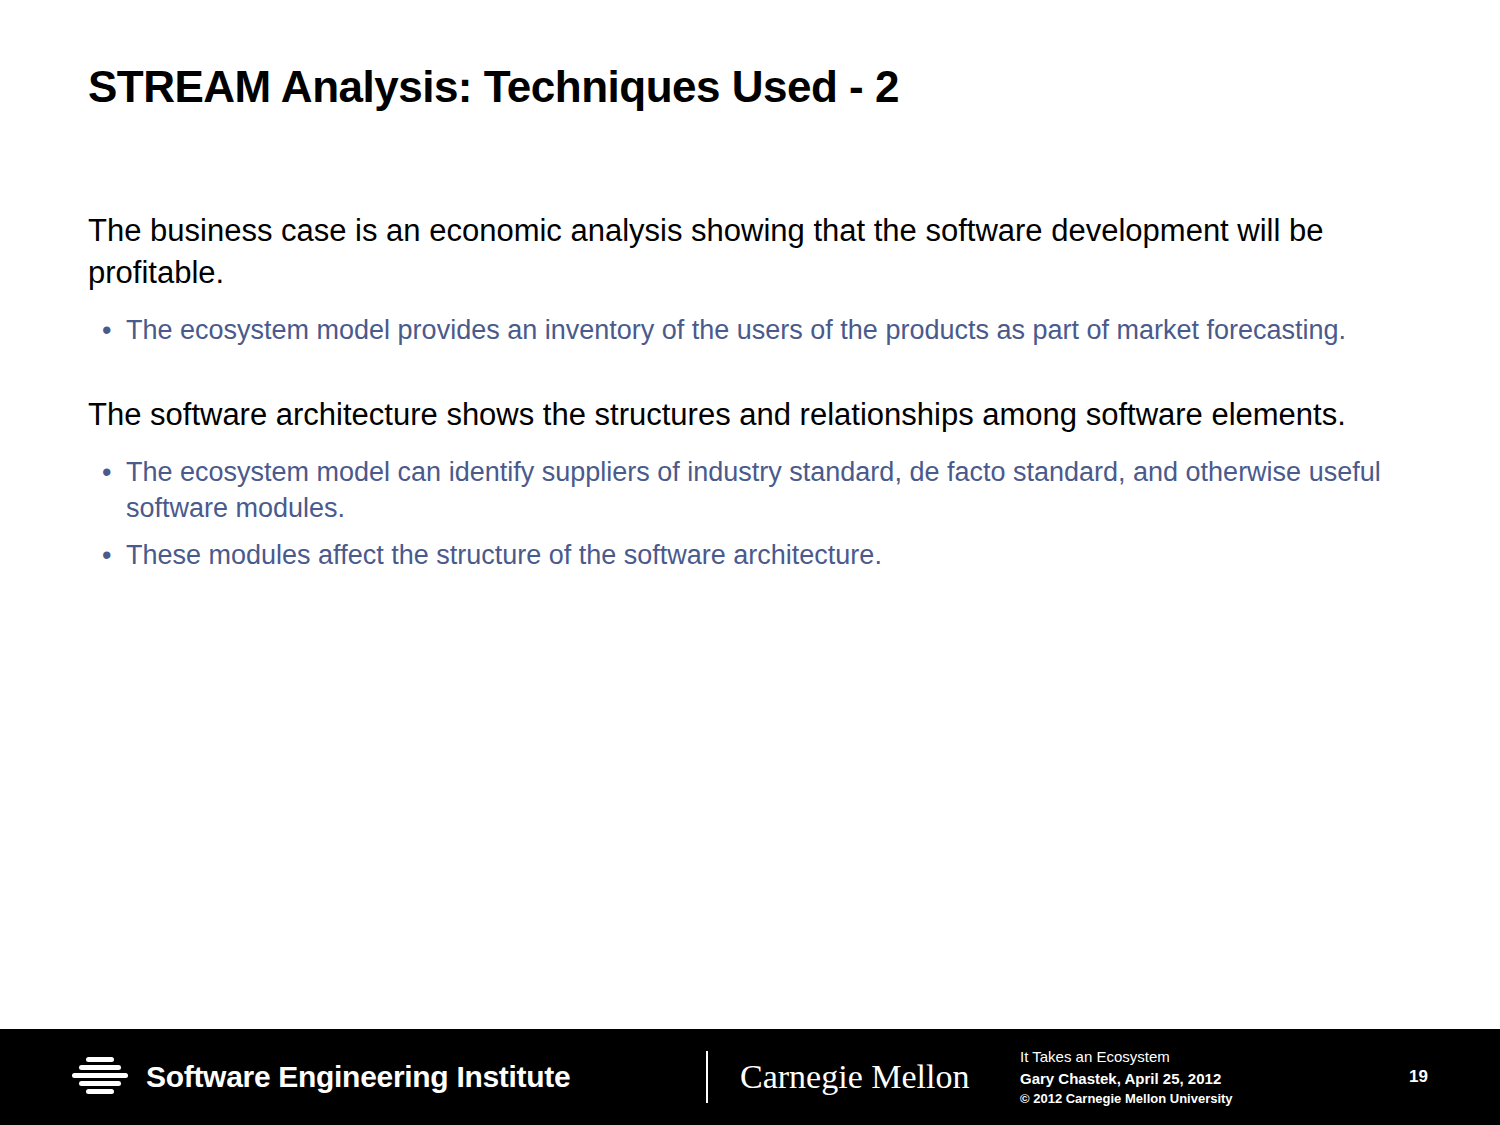STREAM Analysis: Techniques Used - 2
The business case is an economic analysis showing that the software development will be profitable.
The ecosystem model provides an inventory of the users of the products as part of market forecasting.
The software architecture shows the structures and relationships among software elements.
The ecosystem model can identify suppliers of industry standard, de facto standard, and otherwise useful software modules.
These modules affect the structure of the software architecture.
Software Engineering Institute
Carnegie Mellon
It Takes an Ecosystem
Gary Chastek, April 25, 2012
© 2012 Carnegie Mellon University
19